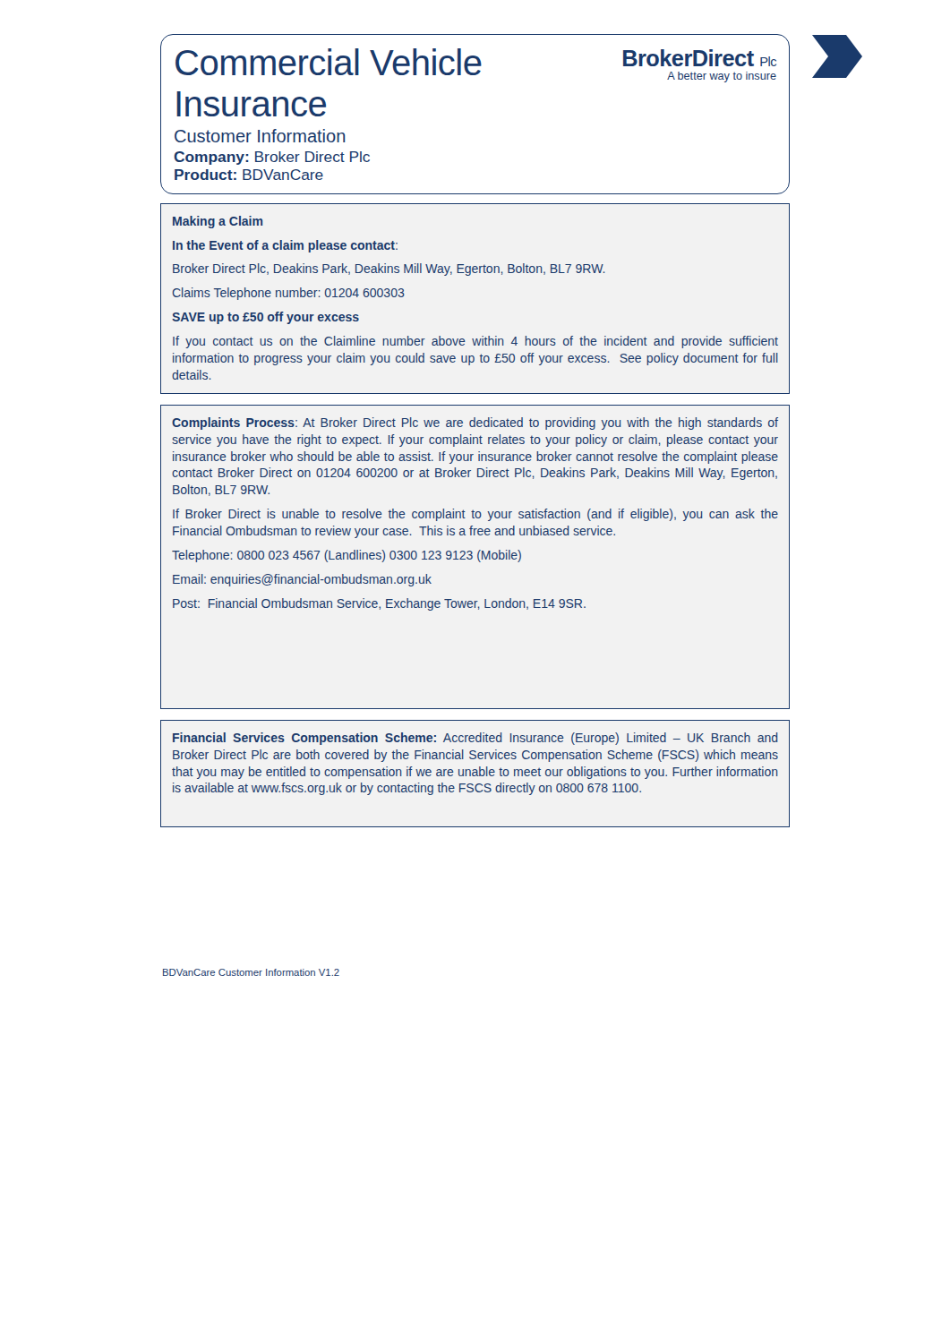Commercial Vehicle Insurance
Customer Information
Company: Broker Direct Plc
Product: BDVanCare
BrokerDirect Plc
A better way to insure
Making a Claim
In the Event of a claim please contact:
Broker Direct Plc, Deakins Park, Deakins Mill Way, Egerton, Bolton, BL7 9RW.
Claims Telephone number: 01204 600303
SAVE up to £50 off your excess
If you contact us on the Claimline number above within 4 hours of the incident and provide sufficient information to progress your claim you could save up to £50 off your excess. See policy document for full details.
Complaints Process: At Broker Direct Plc we are dedicated to providing you with the high standards of service you have the right to expect. If your complaint relates to your policy or claim, please contact your insurance broker who should be able to assist. If your insurance broker cannot resolve the complaint please contact Broker Direct on 01204 600200 or at Broker Direct Plc, Deakins Park, Deakins Mill Way, Egerton, Bolton, BL7 9RW.
If Broker Direct is unable to resolve the complaint to your satisfaction (and if eligible), you can ask the Financial Ombudsman to review your case. This is a free and unbiased service.
Telephone: 0800 023 4567 (Landlines) 0300 123 9123 (Mobile)
Email: enquiries@financial-ombudsman.org.uk
Post: Financial Ombudsman Service, Exchange Tower, London, E14 9SR.
Financial Services Compensation Scheme: Accredited Insurance (Europe) Limited – UK Branch and Broker Direct Plc are both covered by the Financial Services Compensation Scheme (FSCS) which means that you may be entitled to compensation if we are unable to meet our obligations to you. Further information is available at www.fscs.org.uk or by contacting the FSCS directly on 0800 678 1100.
BDVanCare Customer Information V1.2